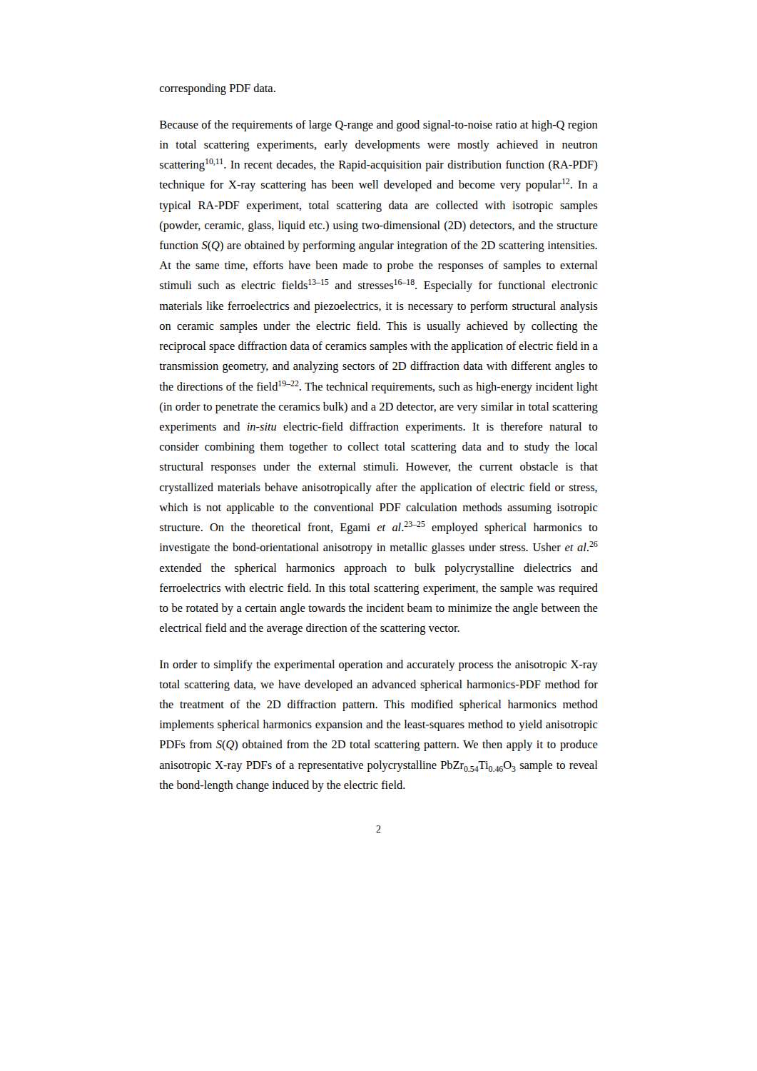corresponding PDF data.
Because of the requirements of large Q-range and good signal-to-noise ratio at high-Q region in total scattering experiments, early developments were mostly achieved in neutron scattering10,11. In recent decades, the Rapid-acquisition pair distribution function (RA-PDF) technique for X-ray scattering has been well developed and become very popular12. In a typical RA-PDF experiment, total scattering data are collected with isotropic samples (powder, ceramic, glass, liquid etc.) using two-dimensional (2D) detectors, and the structure function S(Q) are obtained by performing angular integration of the 2D scattering intensities. At the same time, efforts have been made to probe the responses of samples to external stimuli such as electric fields13–15 and stresses16–18. Especially for functional electronic materials like ferroelectrics and piezoelectrics, it is necessary to perform structural analysis on ceramic samples under the electric field. This is usually achieved by collecting the reciprocal space diffraction data of ceramics samples with the application of electric field in a transmission geometry, and analyzing sectors of 2D diffraction data with different angles to the directions of the field19–22. The technical requirements, such as high-energy incident light (in order to penetrate the ceramics bulk) and a 2D detector, are very similar in total scattering experiments and in-situ electric-field diffraction experiments. It is therefore natural to consider combining them together to collect total scattering data and to study the local structural responses under the external stimuli. However, the current obstacle is that crystallized materials behave anisotropically after the application of electric field or stress, which is not applicable to the conventional PDF calculation methods assuming isotropic structure. On the theoretical front, Egami et al.23–25 employed spherical harmonics to investigate the bond-orientational anisotropy in metallic glasses under stress. Usher et al.26 extended the spherical harmonics approach to bulk polycrystalline dielectrics and ferroelectrics with electric field. In this total scattering experiment, the sample was required to be rotated by a certain angle towards the incident beam to minimize the angle between the electrical field and the average direction of the scattering vector.
In order to simplify the experimental operation and accurately process the anisotropic X-ray total scattering data, we have developed an advanced spherical harmonics-PDF method for the treatment of the 2D diffraction pattern. This modified spherical harmonics method implements spherical harmonics expansion and the least-squares method to yield anisotropic PDFs from S(Q) obtained from the 2D total scattering pattern. We then apply it to produce anisotropic X-ray PDFs of a representative polycrystalline PbZr0.54Ti0.46O3 sample to reveal the bond-length change induced by the electric field.
2